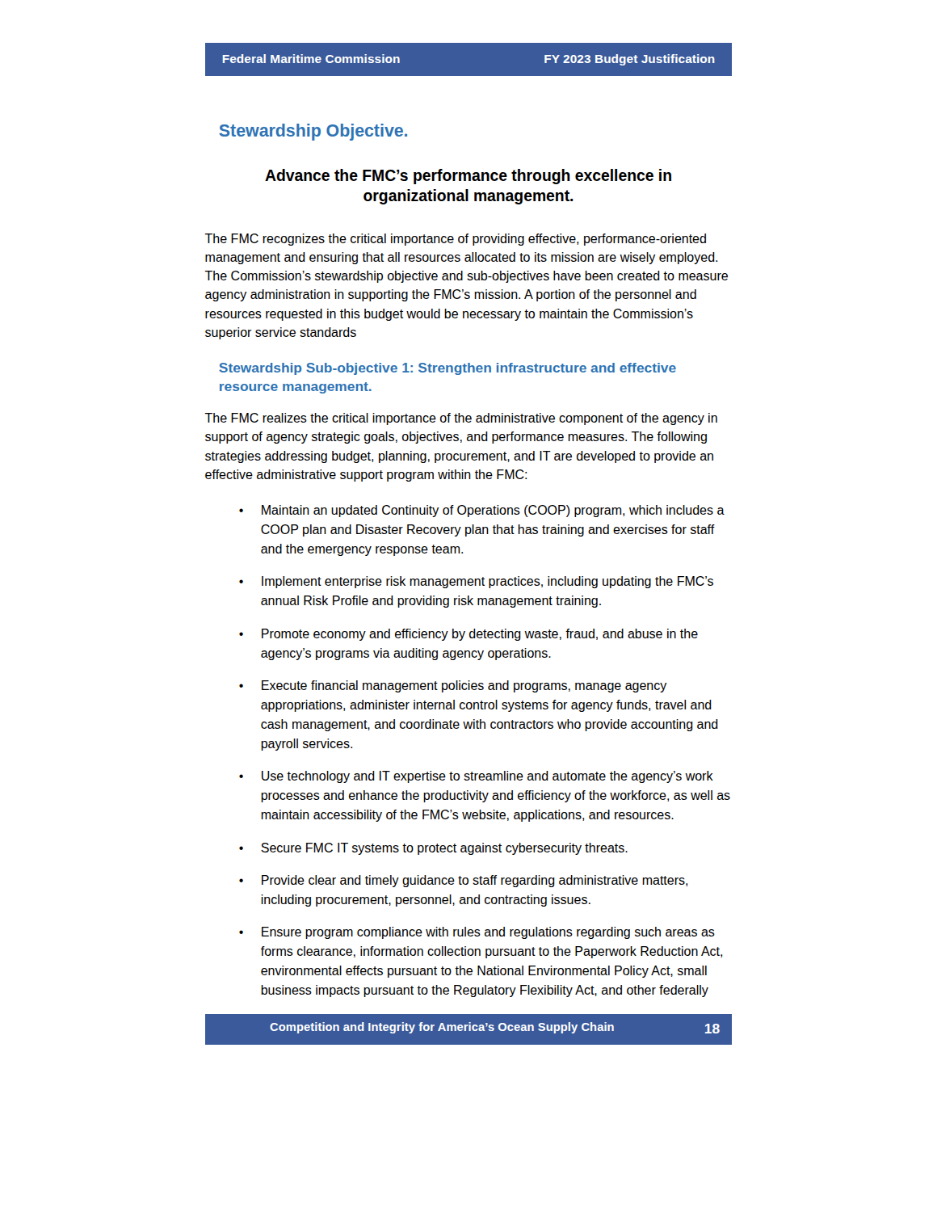Federal Maritime Commission FY 2023 Budget Justification
Stewardship Objective.
Advance the FMC’s performance through excellence in
organizational management.
The FMC recognizes the critical importance of providing effective, performance-oriented management and ensuring that all resources allocated to its mission are wisely employed. The Commission’s stewardship objective and sub-objectives have been created to measure agency administration in supporting the FMC’s mission. A portion of the personnel and resources requested in this budget would be necessary to maintain the Commission’s superior service standards
Stewardship Sub-objective 1: Strengthen infrastructure and effective resource management.
The FMC realizes the critical importance of the administrative component of the agency in support of agency strategic goals, objectives, and performance measures. The following strategies addressing budget, planning, procurement, and IT are developed to provide an effective administrative support program within the FMC:
Maintain an updated Continuity of Operations (COOP) program, which includes a COOP plan and Disaster Recovery plan that has training and exercises for staff and the emergency response team.
Implement enterprise risk management practices, including updating the FMC’s annual Risk Profile and providing risk management training.
Promote economy and efficiency by detecting waste, fraud, and abuse in the agency’s programs via auditing agency operations.
Execute financial management policies and programs, manage agency appropriations, administer internal control systems for agency funds, travel and cash management, and coordinate with contractors who provide accounting and payroll services.
Use technology and IT expertise to streamline and automate the agency’s work processes and enhance the productivity and efficiency of the workforce, as well as maintain accessibility of the FMC’s website, applications, and resources.
Secure FMC IT systems to protect against cybersecurity threats.
Provide clear and timely guidance to staff regarding administrative matters, including procurement, personnel, and contracting issues.
Ensure program compliance with rules and regulations regarding such areas as forms clearance, information collection pursuant to the Paperwork Reduction Act, environmental effects pursuant to the National Environmental Policy Act, small business impacts pursuant to the Regulatory Flexibility Act, and other federally
Competition and Integrity for America’s Ocean Supply Chain
18